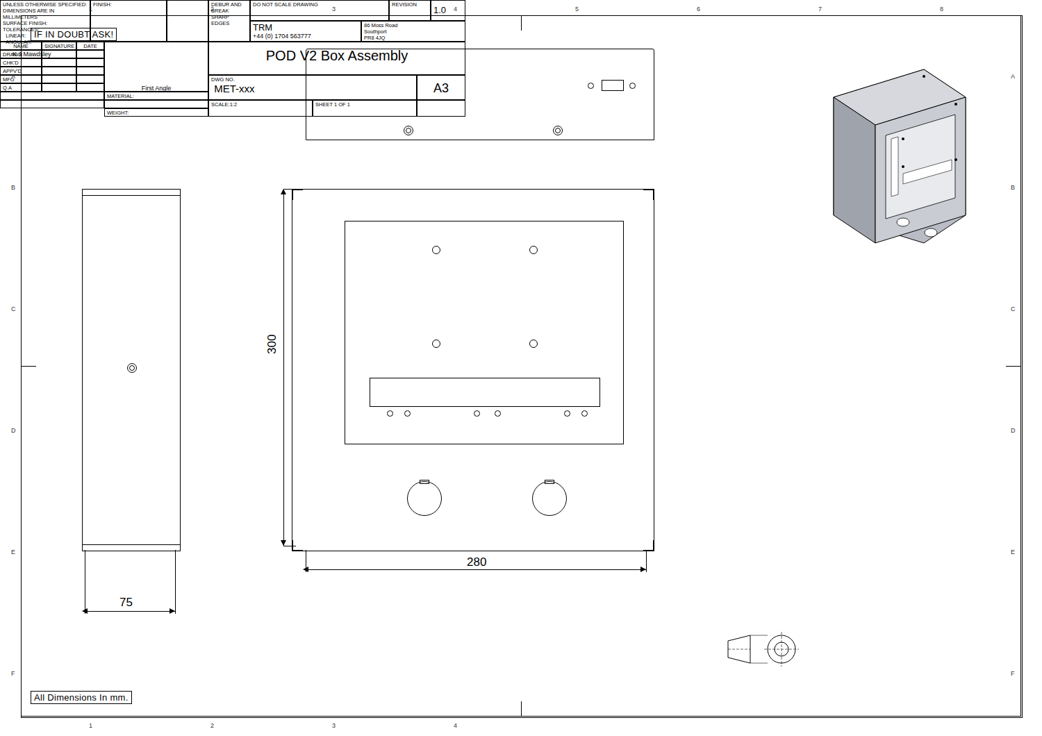1
2
3
4
5
6
7
8
1
2
3
4
A
B
C
D
E
F
A
B
C
D
E
F
IF IN DOUBT ASK!
All Dimensions In mm.
300
280
75
UNLESS OTHERWISE SPECIFIED:
DIMENSIONS ARE IN MILLIMETERS
SURFACE FINISH:
TOLERANCES:
LINEAR:
ANGULAR:
FINISH:
DEBUR AND
BREAK SHARP
EDGES
DO NOT SCALE DRAWING
REVISION
1.0
TRM
+44 (0) 1704 563777
86 Moss Road
Southport
PR8 4JQ
NAME
SIGNATURE
DATE
DRAWN
CHK'D
APPV'D
MFG
Q.A
K J Mawdsley
First Angle
MATERIAL:
WEIGHT:
POD V2 Box Assembly
DWG NO.
MET-xxx
A3
SCALE:1:2
SHEET 1 OF 1